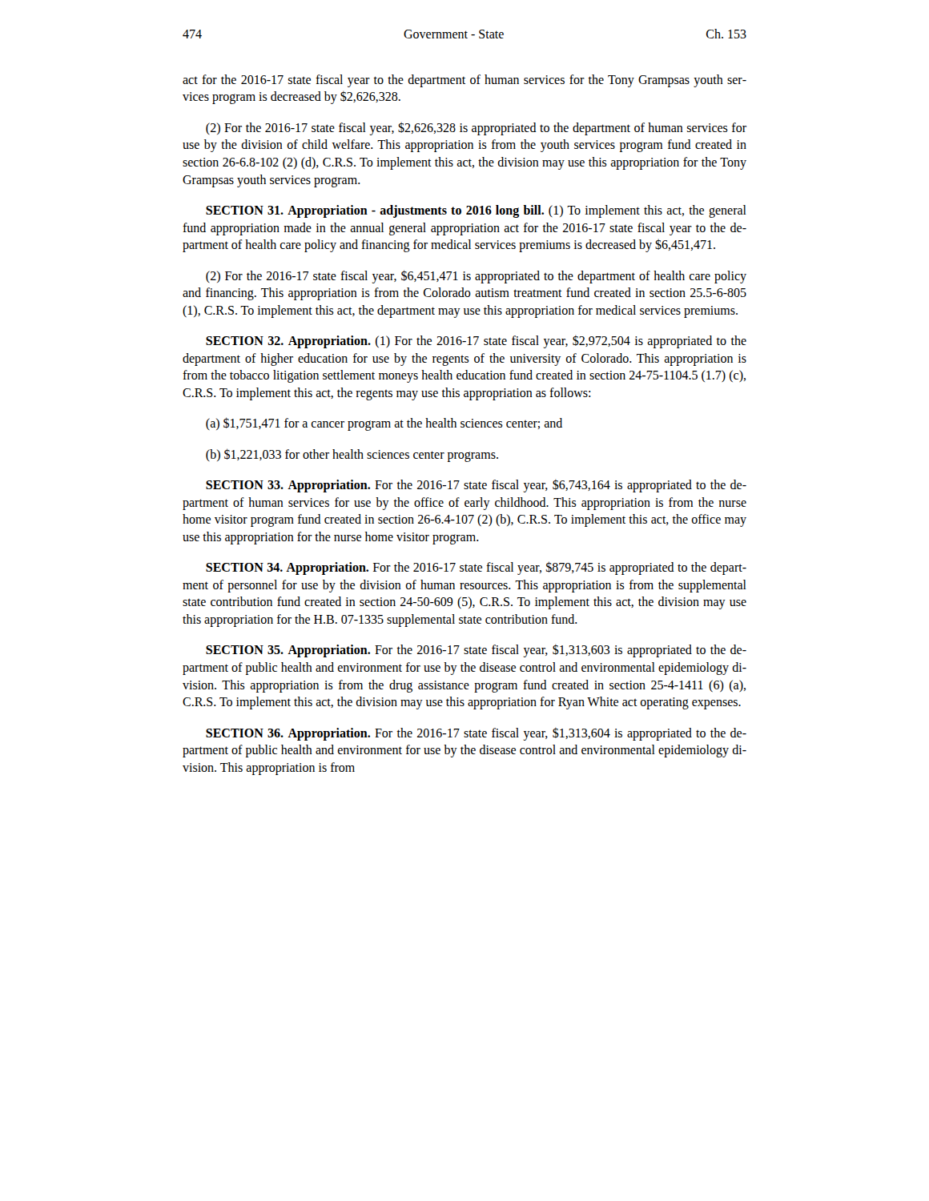474 Government - State Ch. 153
act for the 2016-17 state fiscal year to the department of human services for the Tony Grampsas youth services program is decreased by $2,626,328.
(2) For the 2016-17 state fiscal year, $2,626,328 is appropriated to the department of human services for use by the division of child welfare. This appropriation is from the youth services program fund created in section 26-6.8-102 (2) (d), C.R.S. To implement this act, the division may use this appropriation for the Tony Grampsas youth services program.
SECTION 31. Appropriation - adjustments to 2016 long bill. (1) To implement this act, the general fund appropriation made in the annual general appropriation act for the 2016-17 state fiscal year to the department of health care policy and financing for medical services premiums is decreased by $6,451,471.
(2) For the 2016-17 state fiscal year, $6,451,471 is appropriated to the department of health care policy and financing. This appropriation is from the Colorado autism treatment fund created in section 25.5-6-805 (1), C.R.S. To implement this act, the department may use this appropriation for medical services premiums.
SECTION 32. Appropriation. (1) For the 2016-17 state fiscal year, $2,972,504 is appropriated to the department of higher education for use by the regents of the university of Colorado. This appropriation is from the tobacco litigation settlement moneys health education fund created in section 24-75-1104.5 (1.7) (c), C.R.S. To implement this act, the regents may use this appropriation as follows:
(a) $1,751,471 for a cancer program at the health sciences center; and
(b) $1,221,033 for other health sciences center programs.
SECTION 33. Appropriation. For the 2016-17 state fiscal year, $6,743,164 is appropriated to the department of human services for use by the office of early childhood. This appropriation is from the nurse home visitor program fund created in section 26-6.4-107 (2) (b), C.R.S. To implement this act, the office may use this appropriation for the nurse home visitor program.
SECTION 34. Appropriation. For the 2016-17 state fiscal year, $879,745 is appropriated to the department of personnel for use by the division of human resources. This appropriation is from the supplemental state contribution fund created in section 24-50-609 (5), C.R.S. To implement this act, the division may use this appropriation for the H.B. 07-1335 supplemental state contribution fund.
SECTION 35. Appropriation. For the 2016-17 state fiscal year, $1,313,603 is appropriated to the department of public health and environment for use by the disease control and environmental epidemiology division. This appropriation is from the drug assistance program fund created in section 25-4-1411 (6) (a), C.R.S. To implement this act, the division may use this appropriation for Ryan White act operating expenses.
SECTION 36. Appropriation. For the 2016-17 state fiscal year, $1,313,604 is appropriated to the department of public health and environment for use by the disease control and environmental epidemiology division. This appropriation is from